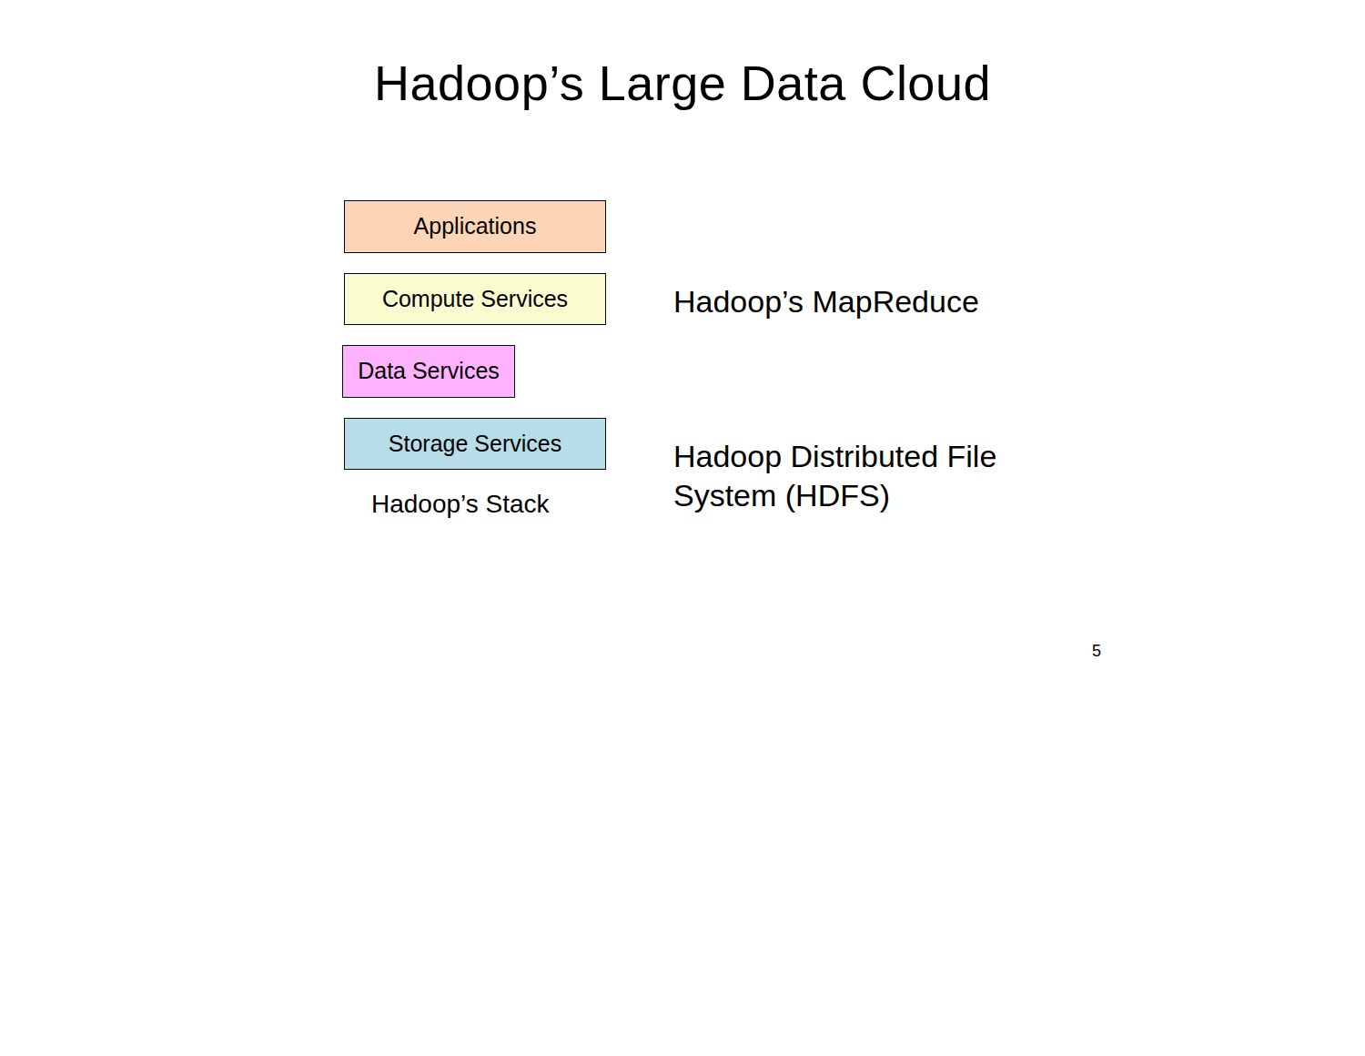Hadoop’s Large Data Cloud
Applications
Compute Services
Data Services
Storage Services
Hadoop’s Stack
Hadoop’s MapReduce
Hadoop Distributed File System (HDFS)
5